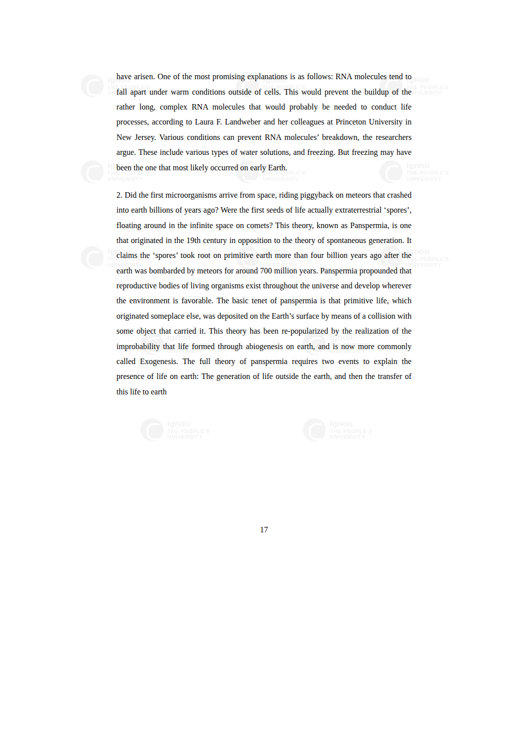ignou THE PEOPLE'S
UNIVERSITY
ignou THE PEOPLE'S
UNIVERSITY
ignou THE PEOPLE'S
UNIVERSITY
ignou THE PEOPLE'S
UNIVERSITY
ignou THE PEOPLE'S
UNIVERSITY
ignou THE PEOPLE'S
UNIVERSITY
ignou THE PEOPLE'S
UNIVERSITY
ignou THE PEOPLE'S
UNIVERSITY
ignou THE PEOPLE'S
UNIVERSITY
ignou THE PEOPLE'S
UNIVERSITY
ignou THE PEOPLE'S
UNIVERSITY
ignou THE PEOPLE'S
UNIVERSITY
ignou THE PEOPLE'S
UNIVERSITY
have arisen. One of the most promising explanations is as follows: RNA molecules tend to fall apart under warm conditions outside of cells. This would prevent the buildup of the rather long, complex RNA molecules that would probably be needed to conduct life processes, according to Laura F. Landweber and her colleagues at Princeton University in New Jersey. Various conditions can prevent RNA molecules’ breakdown, the researchers argue. These include various types of water solutions, and freezing. But freezing may have been the one that most likely occurred on early Earth.
2. Did the first microorganisms arrive from space, riding piggyback on meteors that crashed into earth billions of years ago? Were the first seeds of life actually extraterrestrial ‘spores’, floating around in the infinite space on comets? This theory, known as Panspermia, is one that originated in the 19th century in opposition to the theory of spontaneous generation. It claims the ‘spores’ took root on primitive earth more than four billion years ago after the earth was bombarded by meteors for around 700 million years. Panspermia propounded that reproductive bodies of living organisms exist throughout the universe and develop wherever the environment is favorable. The basic tenet of panspermia is that primitive life, which originated someplace else, was deposited on the Earth’s surface by means of a collision with some object that carried it. This theory has been re-popularized by the realization of the improbability that life formed through abiogenesis on earth, and is now more commonly called Exogenesis. The full theory of panspermia requires two events to explain the presence of life on earth: The generation of life outside the earth, and then the transfer of this life to earth
17